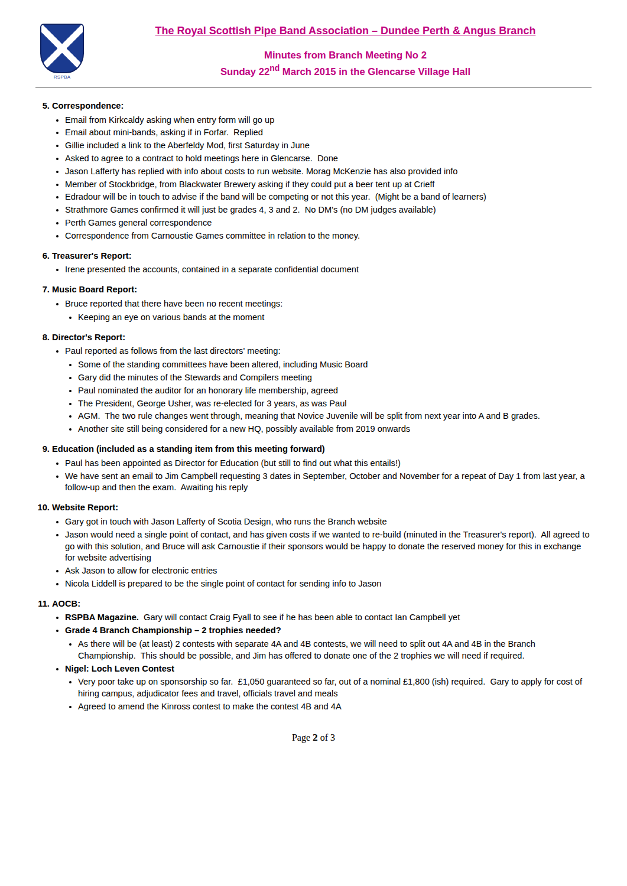RSPBA
The Royal Scottish Pipe Band Association – Dundee Perth & Angus Branch
Minutes from Branch Meeting No 2
Sunday 22nd March 2015 in the Glencarse Village Hall
Correspondence:
Email from Kirkcaldy asking when entry form will go up
Email about mini-bands, asking if in Forfar. Replied
Gillie included a link to the Aberfeldy Mod, first Saturday in June
Asked to agree to a contract to hold meetings here in Glencarse. Done
Jason Lafferty has replied with info about costs to run website. Morag McKenzie has also provided info
Member of Stockbridge, from Blackwater Brewery asking if they could put a beer tent up at Crieff
Edradour will be in touch to advise if the band will be competing or not this year. (Might be a band of learners)
Strathmore Games confirmed it will just be grades 4, 3 and 2. No DM's (no DM judges available)
Perth Games general correspondence
Correspondence from Carnoustie Games committee in relation to the money.
Treasurer's Report:
Irene presented the accounts, contained in a separate confidential document
Music Board Report:
Bruce reported that there have been no recent meetings:
Keeping an eye on various bands at the moment
Director's Report:
Paul reported as follows from the last directors' meeting:
Some of the standing committees have been altered, including Music Board
Gary did the minutes of the Stewards and Compilers meeting
Paul nominated the auditor for an honorary life membership, agreed
The President, George Usher, was re-elected for 3 years, as was Paul
AGM. The two rule changes went through, meaning that Novice Juvenile will be split from next year into A and B grades.
Another site still being considered for a new HQ, possibly available from 2019 onwards
Education (included as a standing item from this meeting forward)
Paul has been appointed as Director for Education (but still to find out what this entails!)
We have sent an email to Jim Campbell requesting 3 dates in September, October and November for a repeat of Day 1 from last year, a follow-up and then the exam. Awaiting his reply
Website Report:
Gary got in touch with Jason Lafferty of Scotia Design, who runs the Branch website
Jason would need a single point of contact, and has given costs if we wanted to re-build (minuted in the Treasurer's report). All agreed to go with this solution, and Bruce will ask Carnoustie if their sponsors would be happy to donate the reserved money for this in exchange for website advertising
Ask Jason to allow for electronic entries
Nicola Liddell is prepared to be the single point of contact for sending info to Jason
AOCB:
RSPBA Magazine. Gary will contact Craig Fyall to see if he has been able to contact Ian Campbell yet
Grade 4 Branch Championship – 2 trophies needed?
As there will be (at least) 2 contests with separate 4A and 4B contests, we will need to split out 4A and 4B in the Branch Championship. This should be possible, and Jim has offered to donate one of the 2 trophies we will need if required.
Nigel: Loch Leven Contest
Very poor take up on sponsorship so far. £1,050 guaranteed so far, out of a nominal £1,800 (ish) required. Gary to apply for cost of hiring campus, adjudicator fees and travel, officials travel and meals
Agreed to amend the Kinross contest to make the contest 4B and 4A
Page 2 of 3